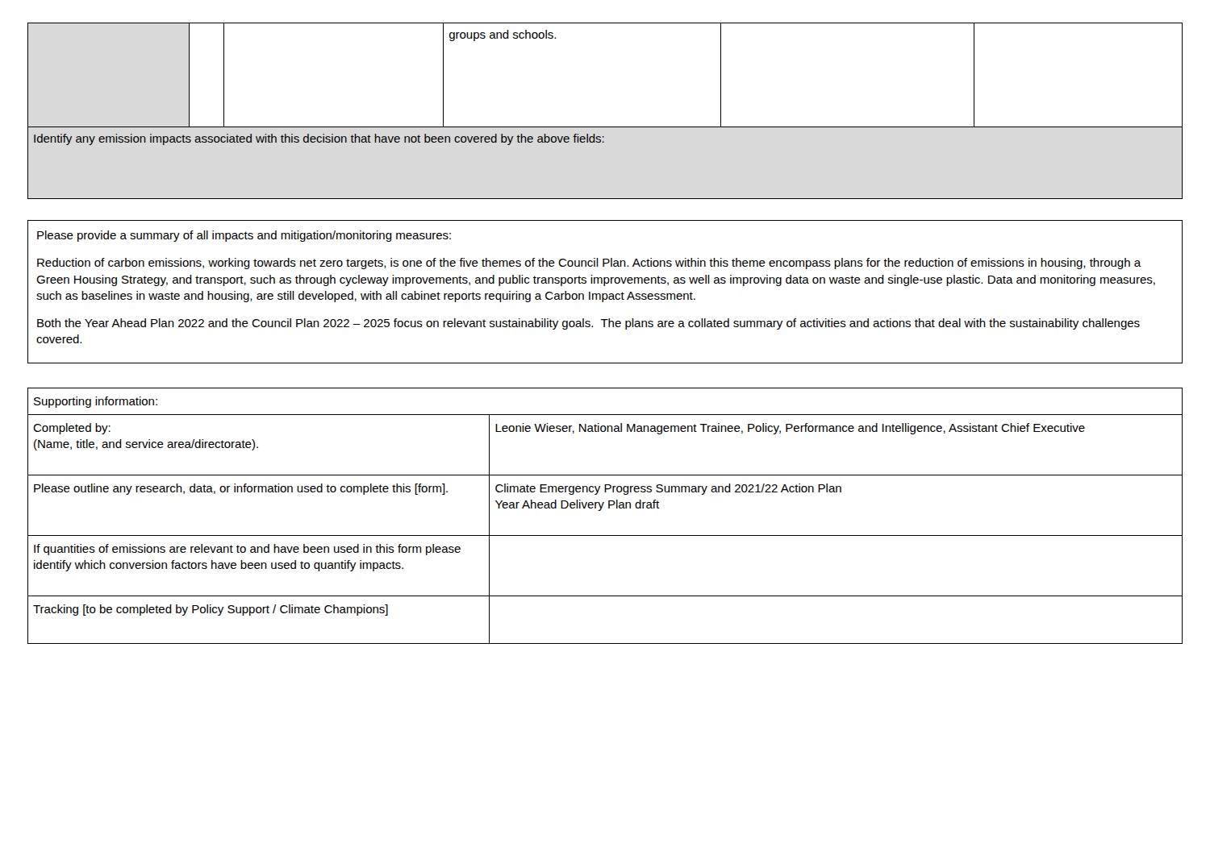| | | | groups and schools. | | |
| Identify any emission impacts associated with this decision that have not been covered by the above fields: |
Please provide a summary of all impacts and mitigation/monitoring measures:
Reduction of carbon emissions, working towards net zero targets, is one of the five themes of the Council Plan. Actions within this theme encompass plans for the reduction of emissions in housing, through a Green Housing Strategy, and transport, such as through cycleway improvements, and public transports improvements, as well as improving data on waste and single-use plastic. Data and monitoring measures, such as baselines in waste and housing, are still developed, with all cabinet reports requiring a Carbon Impact Assessment.
Both the Year Ahead Plan 2022 and the Council Plan 2022 – 2025 focus on relevant sustainability goals. The plans are a collated summary of activities and actions that deal with the sustainability challenges covered.
| Supporting information: |
| Completed by: (Name, title, and service area/directorate). | Leonie Wieser, National Management Trainee, Policy, Performance and Intelligence, Assistant Chief Executive |
| Please outline any research, data, or information used to complete this [form]. | Climate Emergency Progress Summary and 2021/22 Action Plan Year Ahead Delivery Plan draft |
| If quantities of emissions are relevant to and have been used in this form please identify which conversion factors have been used to quantify impacts. | |
| Tracking [to be completed by Policy Support / Climate Champions] | |